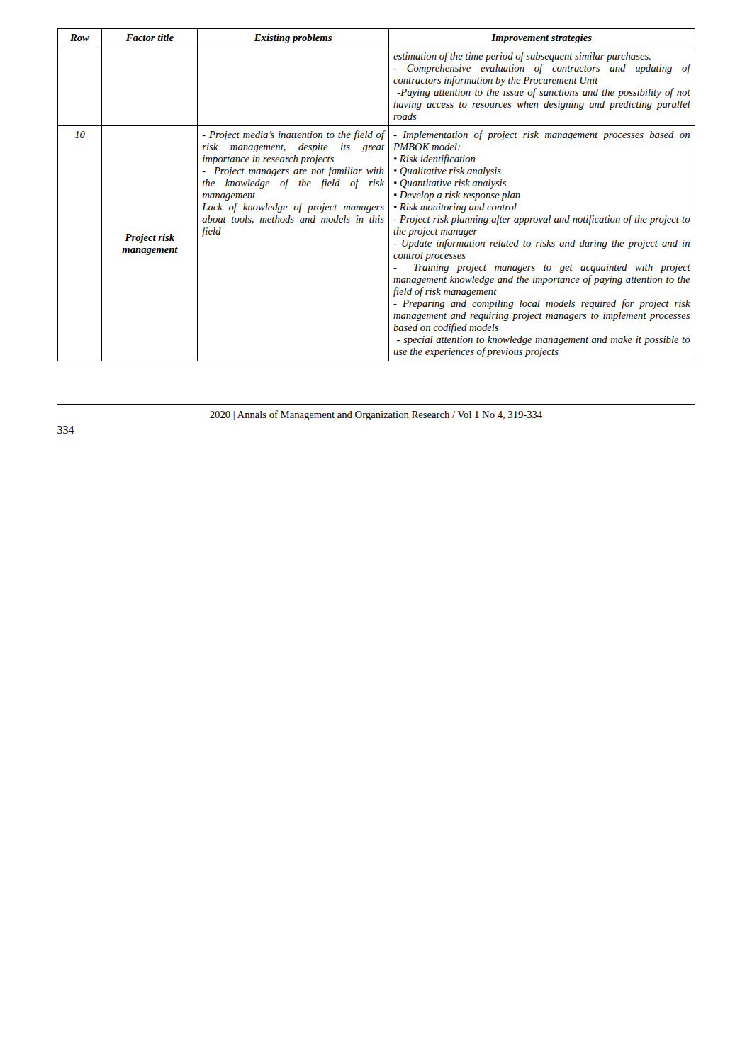| Row | Factor title | Existing problems | Improvement strategies |
| --- | --- | --- | --- |
| | | | estimation of the time period of subsequent similar purchases. - Comprehensive evaluation of contractors and updating of contractors information by the Procurement Unit -Paying attention to the issue of sanctions and the possibility of not having access to resources when designing and predicting parallel roads |
| 10 | Project risk management | - Project media’s inattention to the field of risk management, despite its great importance in research projects - Project managers are not familiar with the knowledge of the field of risk management Lack of knowledge of project managers about tools, methods and models in this field | - Implementation of project risk management processes based on PMBOK model: • Risk identification • Qualitative risk analysis • Quantitative risk analysis • Develop a risk response plan • Risk monitoring and control - Project risk planning after approval and notification of the project to the project manager - Update information related to risks and during the project and in control processes - Training project managers to get acquainted with project management knowledge and the importance of paying attention to the field of risk management - Preparing and compiling local models required for project risk management and requiring project managers to implement processes based on codified models - special attention to knowledge management and make it possible to use the experiences of previous projects |
2020 | Annals of Management and Organization Research / Vol 1 No 4, 319-334
334